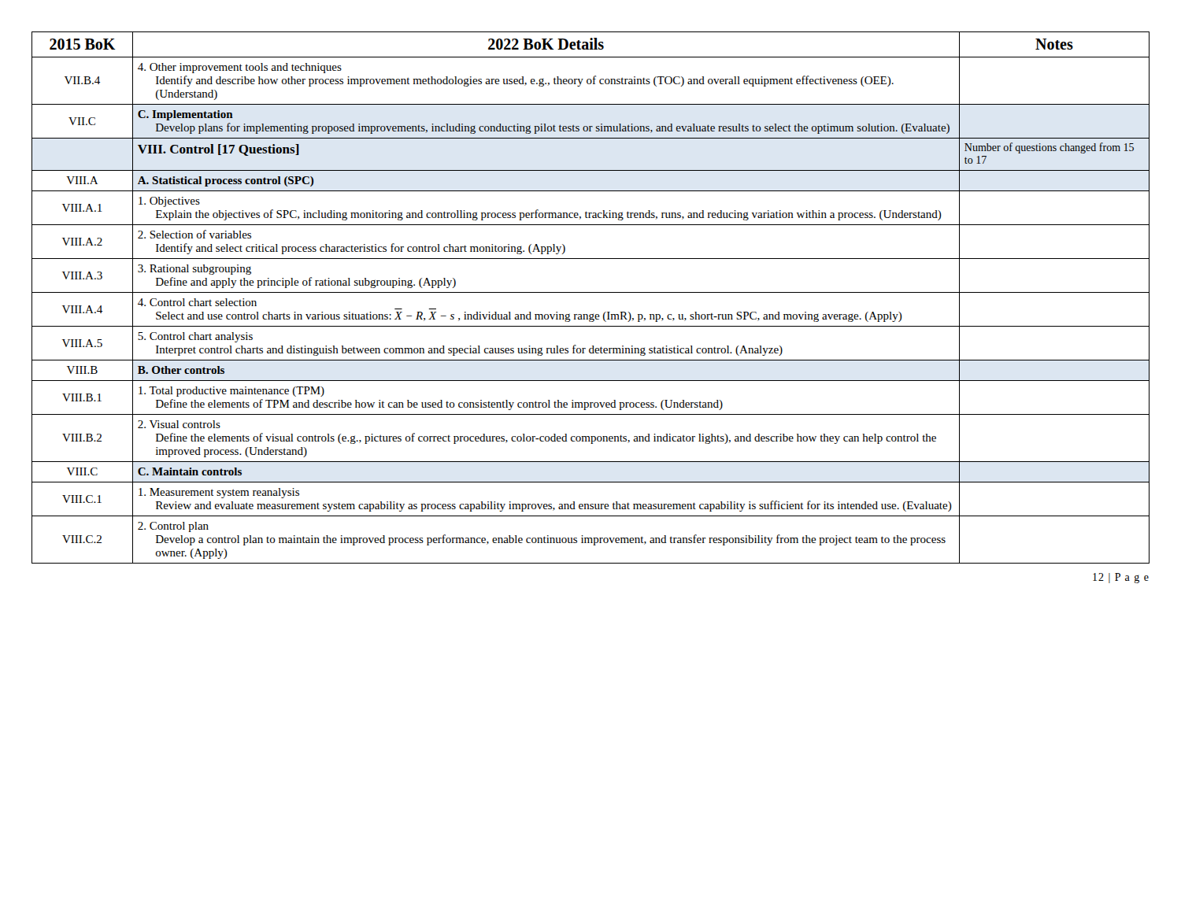| 2015 BoK | 2022 BoK Details | Notes |
| --- | --- | --- |
| VII.B.4 | 4. Other improvement tools and techniques Identify and describe how other process improvement methodologies are used, e.g., theory of constraints (TOC) and overall equipment effectiveness (OEE). (Understand) | |
| VII.C | C. Implementation Develop plans for implementing proposed improvements, including conducting pilot tests or simulations, and evaluate results to select the optimum solution. (Evaluate) | |
| | VIII. Control [17 Questions] | Number of questions changed from 15 to 17 |
| VIII.A | A. Statistical process control (SPC) | |
| VIII.A.1 | 1. Objectives Explain the objectives of SPC, including monitoring and controlling process performance, tracking trends, runs, and reducing variation within a process. (Understand) | |
| VIII.A.2 | 2. Selection of variables Identify and select critical process characteristics for control chart monitoring. (Apply) | |
| VIII.A.3 | 3. Rational subgrouping Define and apply the principle of rational subgrouping. (Apply) | |
| VIII.A.4 | 4. Control chart selection Select and use control charts in various situations: X − R , X − s , individual and moving range (ImR), p, np, c, u, short-run SPC, and moving average. (Apply) | |
| VIII.A.5 | 5. Control chart analysis Interpret control charts and distinguish between common and special causes using rules for determining statistical control. (Analyze) | |
| VIII.B | B. Other controls | |
| VIII.B.1 | 1. Total productive maintenance (TPM) Define the elements of TPM and describe how it can be used to consistently control the improved process. (Understand) | |
| VIII.B.2 | 2. Visual controls Define the elements of visual controls (e.g., pictures of correct procedures, color-coded components, and indicator lights), and describe how they can help control the improved process. (Understand) | |
| VIII.C | C. Maintain controls | |
| VIII.C.1 | 1. Measurement system reanalysis Review and evaluate measurement system capability as process capability improves, and ensure that measurement capability is sufficient for its intended use. (Evaluate) | |
| VIII.C.2 | 2. Control plan Develop a control plan to maintain the improved process performance, enable continuous improvement, and transfer responsibility from the project team to the process owner. (Apply) | |
12 | P a g e